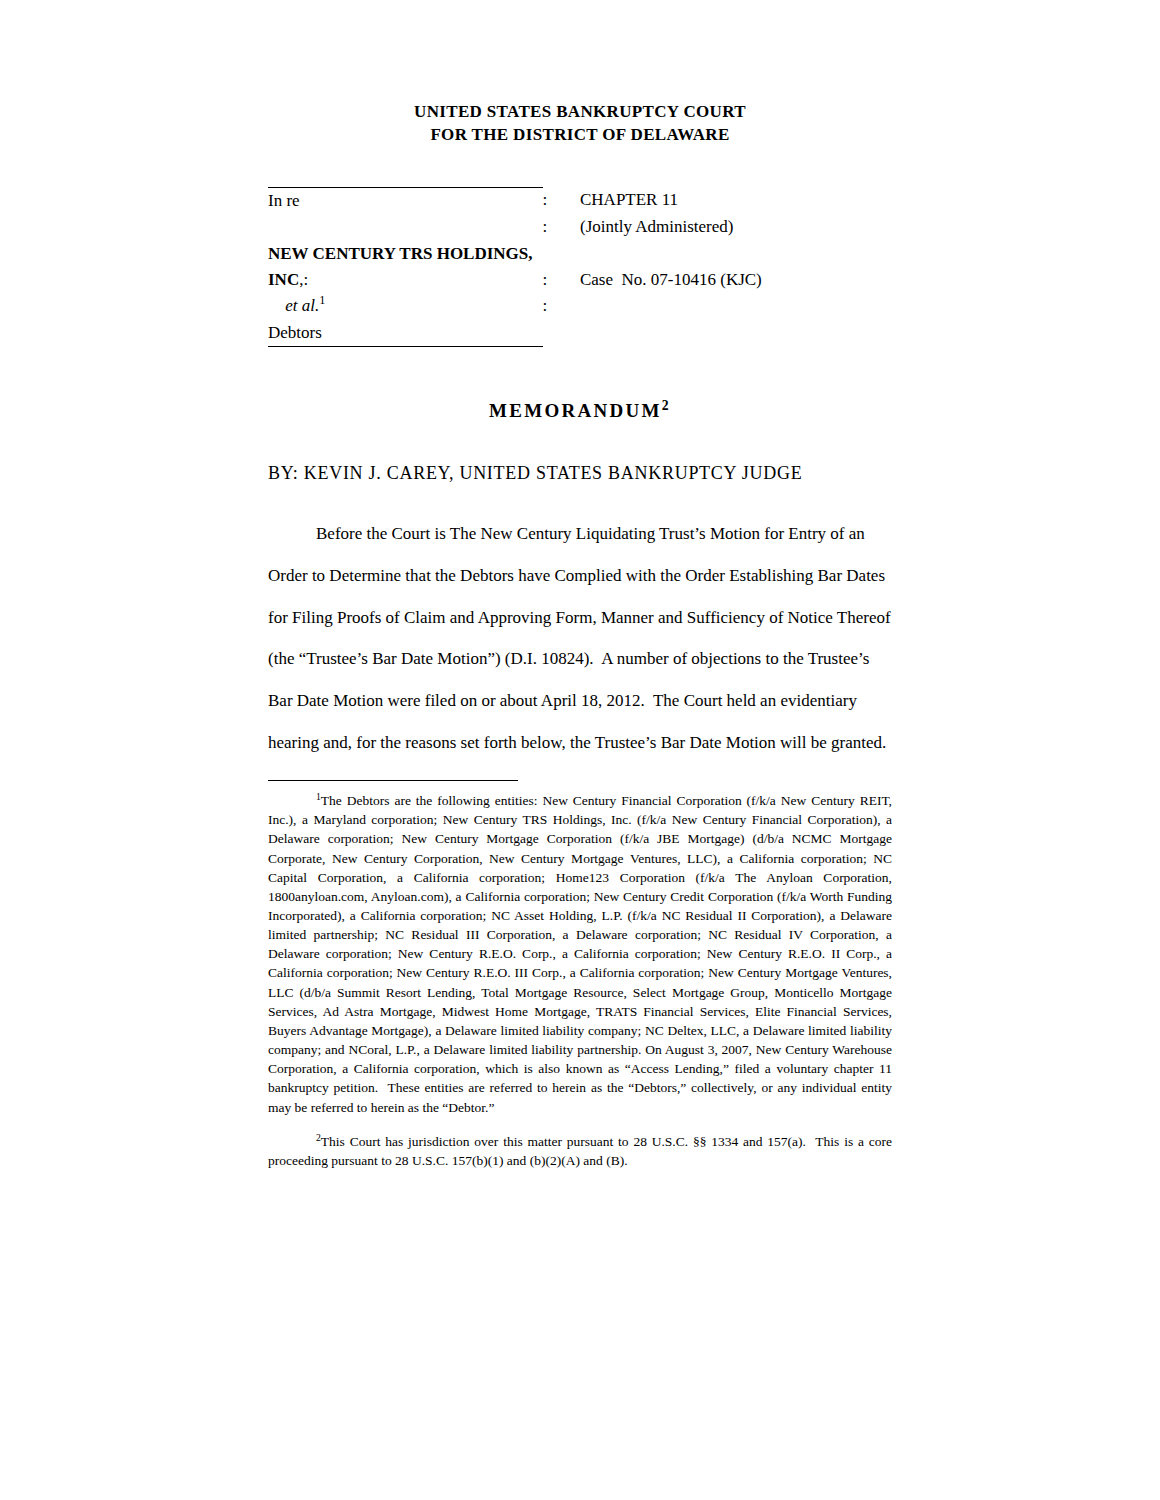UNITED STATES BANKRUPTCY COURT
FOR THE DISTRICT OF DELAWARE
| In re NEW CENTURY TRS HOLDINGS, INC ,: et al. 1 Debtors | : : : : | CHAPTER 11 (Jointly Administered) Case No. 07-10416 (KJC) |
MEMORANDUM2
BY: KEVIN J. CAREY, UNITED STATES BANKRUPTCY JUDGE
Before the Court is The New Century Liquidating Trust’s Motion for Entry of an Order to Determine that the Debtors have Complied with the Order Establishing Bar Dates for Filing Proofs of Claim and Approving Form, Manner and Sufficiency of Notice Thereof (the “Trustee’s Bar Date Motion”) (D.I. 10824). A number of objections to the Trustee’s Bar Date Motion were filed on or about April 18, 2012. The Court held an evidentiary hearing and, for the reasons set forth below, the Trustee’s Bar Date Motion will be granted.
1The Debtors are the following entities: New Century Financial Corporation (f/k/a New Century REIT, Inc.), a Maryland corporation; New Century TRS Holdings, Inc. (f/k/a New Century Financial Corporation), a Delaware corporation; New Century Mortgage Corporation (f/k/a JBE Mortgage) (d/b/a NCMC Mortgage Corporate, New Century Corporation, New Century Mortgage Ventures, LLC), a California corporation; NC Capital Corporation, a California corporation; Home123 Corporation (f/k/a The Anyloan Corporation, 1800anyloan.com, Anyloan.com), a California corporation; New Century Credit Corporation (f/k/a Worth Funding Incorporated), a California corporation; NC Asset Holding, L.P. (f/k/a NC Residual II Corporation), a Delaware limited partnership; NC Residual III Corporation, a Delaware corporation; NC Residual IV Corporation, a Delaware corporation; New Century R.E.O. Corp., a California corporation; New Century R.E.O. II Corp., a California corporation; New Century R.E.O. III Corp., a California corporation; New Century Mortgage Ventures, LLC (d/b/a Summit Resort Lending, Total Mortgage Resource, Select Mortgage Group, Monticello Mortgage Services, Ad Astra Mortgage, Midwest Home Mortgage, TRATS Financial Services, Elite Financial Services, Buyers Advantage Mortgage), a Delaware limited liability company; NC Deltex, LLC, a Delaware limited liability company; and NCoral, L.P., a Delaware limited liability partnership. On August 3, 2007, New Century Warehouse Corporation, a California corporation, which is also known as “Access Lending,” filed a voluntary chapter 11 bankruptcy petition. These entities are referred to herein as the “Debtors,” collectively, or any individual entity may be referred to herein as the “Debtor.”
2This Court has jurisdiction over this matter pursuant to 28 U.S.C. §§ 1334 and 157(a). This is a core proceeding pursuant to 28 U.S.C. 157(b)(1) and (b)(2)(A) and (B).